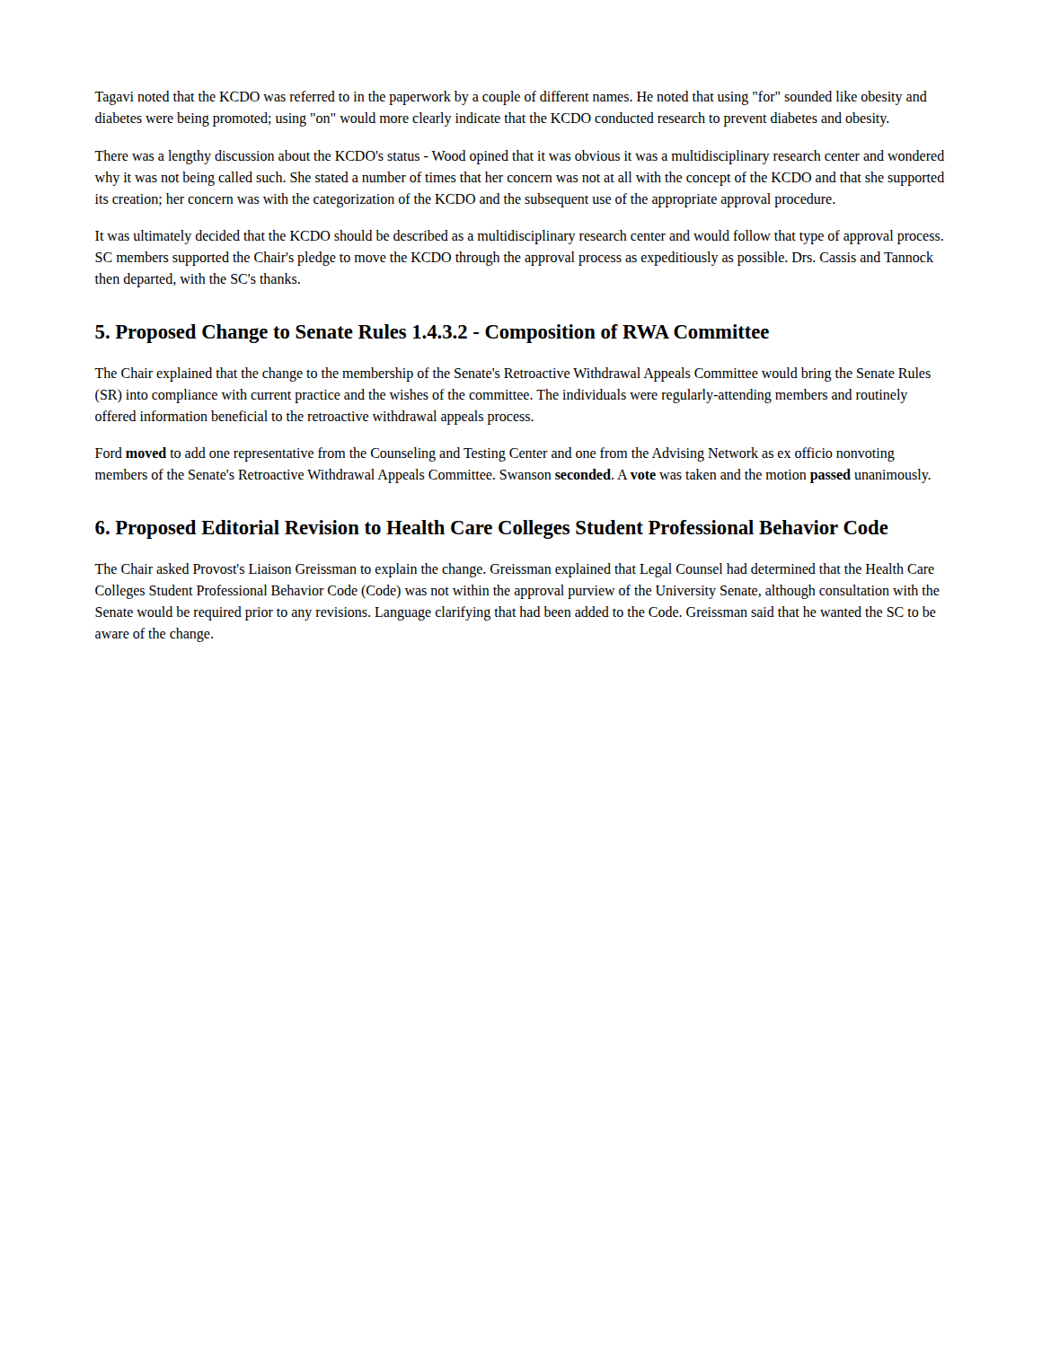Tagavi noted that the KCDO was referred to in the paperwork by a couple of different names. He noted that using "for" sounded like obesity and diabetes were being promoted; using "on" would more clearly indicate that the KCDO conducted research to prevent diabetes and obesity.
There was a lengthy discussion about the KCDO's status - Wood opined that it was obvious it was a multidisciplinary research center and wondered why it was not being called such. She stated a number of times that her concern was not at all with the concept of the KCDO and that she supported its creation; her concern was with the categorization of the KCDO and the subsequent use of the appropriate approval procedure.
It was ultimately decided that the KCDO should be described as a multidisciplinary research center and would follow that type of approval process. SC members supported the Chair's pledge to move the KCDO through the approval process as expeditiously as possible. Drs. Cassis and Tannock then departed, with the SC's thanks.
5. Proposed Change to Senate Rules 1.4.3.2 - Composition of RWA Committee
The Chair explained that the change to the membership of the Senate's Retroactive Withdrawal Appeals Committee would bring the Senate Rules (SR) into compliance with current practice and the wishes of the committee. The individuals were regularly-attending members and routinely offered information beneficial to the retroactive withdrawal appeals process.
Ford moved to add one representative from the Counseling and Testing Center and one from the Advising Network as ex officio nonvoting members of the Senate's Retroactive Withdrawal Appeals Committee. Swanson seconded. A vote was taken and the motion passed unanimously.
6. Proposed Editorial Revision to Health Care Colleges Student Professional Behavior Code
The Chair asked Provost's Liaison Greissman to explain the change. Greissman explained that Legal Counsel had determined that the Health Care Colleges Student Professional Behavior Code (Code) was not within the approval purview of the University Senate, although consultation with the Senate would be required prior to any revisions. Language clarifying that had been added to the Code. Greissman said that he wanted the SC to be aware of the change.